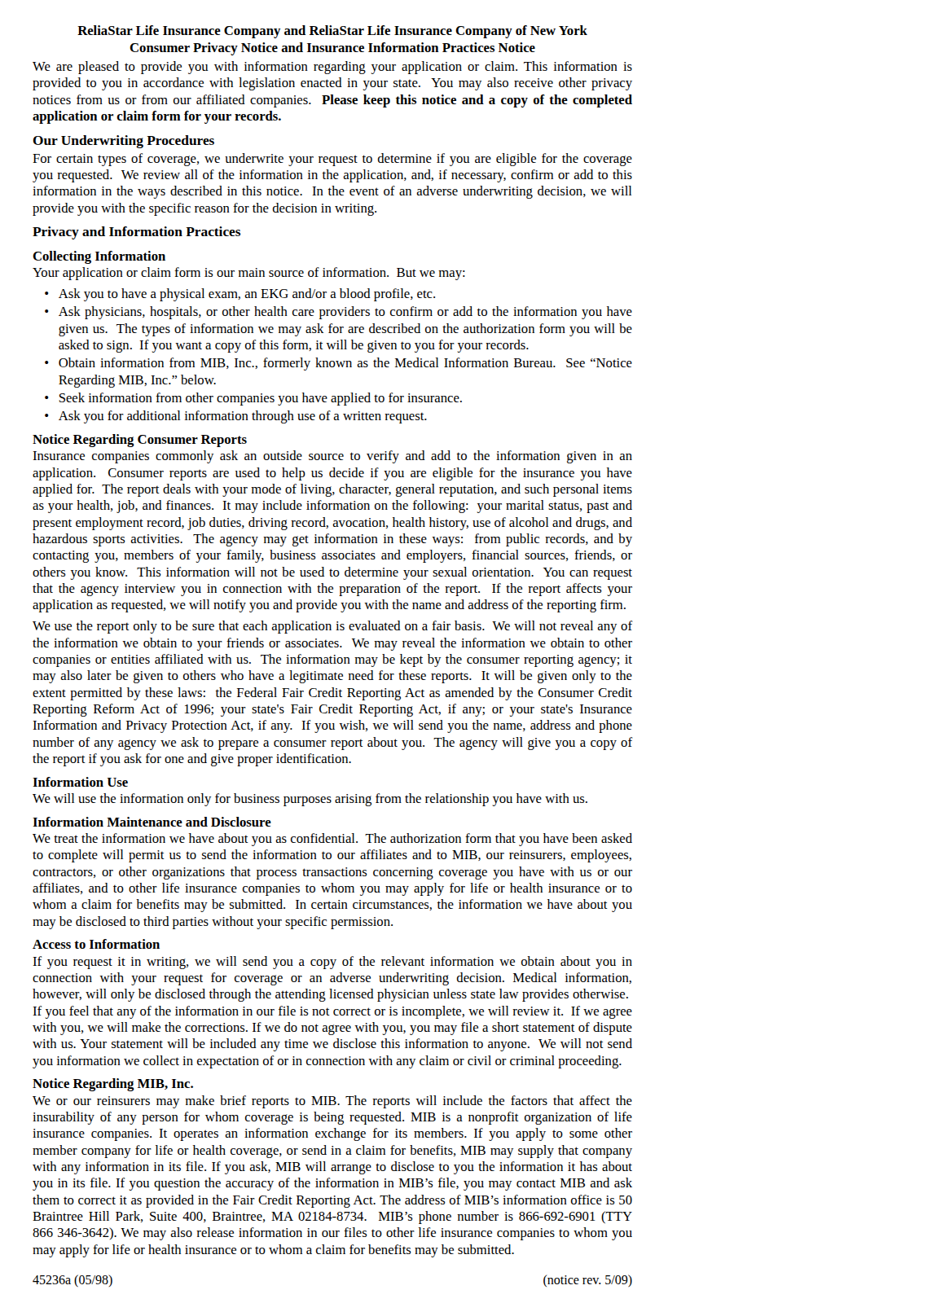ReliaStar Life Insurance Company and ReliaStar Life Insurance Company of New York Consumer Privacy Notice and Insurance Information Practices Notice
We are pleased to provide you with information regarding your application or claim. This information is provided to you in accordance with legislation enacted in your state. You may also receive other privacy notices from us or from our affiliated companies. Please keep this notice and a copy of the completed application or claim form for your records.
Our Underwriting Procedures
For certain types of coverage, we underwrite your request to determine if you are eligible for the coverage you requested. We review all of the information in the application, and, if necessary, confirm or add to this information in the ways described in this notice. In the event of an adverse underwriting decision, we will provide you with the specific reason for the decision in writing.
Privacy and Information Practices
Collecting Information
Your application or claim form is our main source of information. But we may:
Ask you to have a physical exam, an EKG and/or a blood profile, etc.
Ask physicians, hospitals, or other health care providers to confirm or add to the information you have given us. The types of information we may ask for are described on the authorization form you will be asked to sign. If you want a copy of this form, it will be given to you for your records.
Obtain information from MIB, Inc., formerly known as the Medical Information Bureau. See “Notice Regarding MIB, Inc.” below.
Seek information from other companies you have applied to for insurance.
Ask you for additional information through use of a written request.
Notice Regarding Consumer Reports
Insurance companies commonly ask an outside source to verify and add to the information given in an application. Consumer reports are used to help us decide if you are eligible for the insurance you have applied for. The report deals with your mode of living, character, general reputation, and such personal items as your health, job, and finances. It may include information on the following: your marital status, past and present employment record, job duties, driving record, avocation, health history, use of alcohol and drugs, and hazardous sports activities. The agency may get information in these ways: from public records, and by contacting you, members of your family, business associates and employers, financial sources, friends, or others you know. This information will not be used to determine your sexual orientation. You can request that the agency interview you in connection with the preparation of the report. If the report affects your application as requested, we will notify you and provide you with the name and address of the reporting firm.
We use the report only to be sure that each application is evaluated on a fair basis. We will not reveal any of the information we obtain to your friends or associates. We may reveal the information we obtain to other companies or entities affiliated with us. The information may be kept by the consumer reporting agency; it may also later be given to others who have a legitimate need for these reports. It will be given only to the extent permitted by these laws: the Federal Fair Credit Reporting Act as amended by the Consumer Credit Reporting Reform Act of 1996; your state's Fair Credit Reporting Act, if any; or your state's Insurance Information and Privacy Protection Act, if any. If you wish, we will send you the name, address and phone number of any agency we ask to prepare a consumer report about you. The agency will give you a copy of the report if you ask for one and give proper identification.
Information Use
We will use the information only for business purposes arising from the relationship you have with us.
Information Maintenance and Disclosure
We treat the information we have about you as confidential. The authorization form that you have been asked to complete will permit us to send the information to our affiliates and to MIB, our reinsurers, employees, contractors, or other organizations that process transactions concerning coverage you have with us or our affiliates, and to other life insurance companies to whom you may apply for life or health insurance or to whom a claim for benefits may be submitted. In certain circumstances, the information we have about you may be disclosed to third parties without your specific permission.
Access to Information
If you request it in writing, we will send you a copy of the relevant information we obtain about you in connection with your request for coverage or an adverse underwriting decision. Medical information, however, will only be disclosed through the attending licensed physician unless state law provides otherwise. If you feel that any of the information in our file is not correct or is incomplete, we will review it. If we agree with you, we will make the corrections. If we do not agree with you, you may file a short statement of dispute with us. Your statement will be included any time we disclose this information to anyone. We will not send you information we collect in expectation of or in connection with any claim or civil or criminal proceeding.
Notice Regarding MIB, Inc.
We or our reinsurers may make brief reports to MIB. The reports will include the factors that affect the insurability of any person for whom coverage is being requested. MIB is a nonprofit organization of life insurance companies. It operates an information exchange for its members. If you apply to some other member company for life or health coverage, or send in a claim for benefits, MIB may supply that company with any information in its file. If you ask, MIB will arrange to disclose to you the information it has about you in its file. If you question the accuracy of the information in MIB’s file, you may contact MIB and ask them to correct it as provided in the Fair Credit Reporting Act. The address of MIB’s information office is 50 Braintree Hill Park, Suite 400, Braintree, MA 02184-8734. MIB’s phone number is 866-692-6901 (TTY 866 346-3642). We may also release information in our files to other life insurance companies to whom you may apply for life or health insurance or to whom a claim for benefits may be submitted.
45236a (05/98) (notice rev. 5/09)